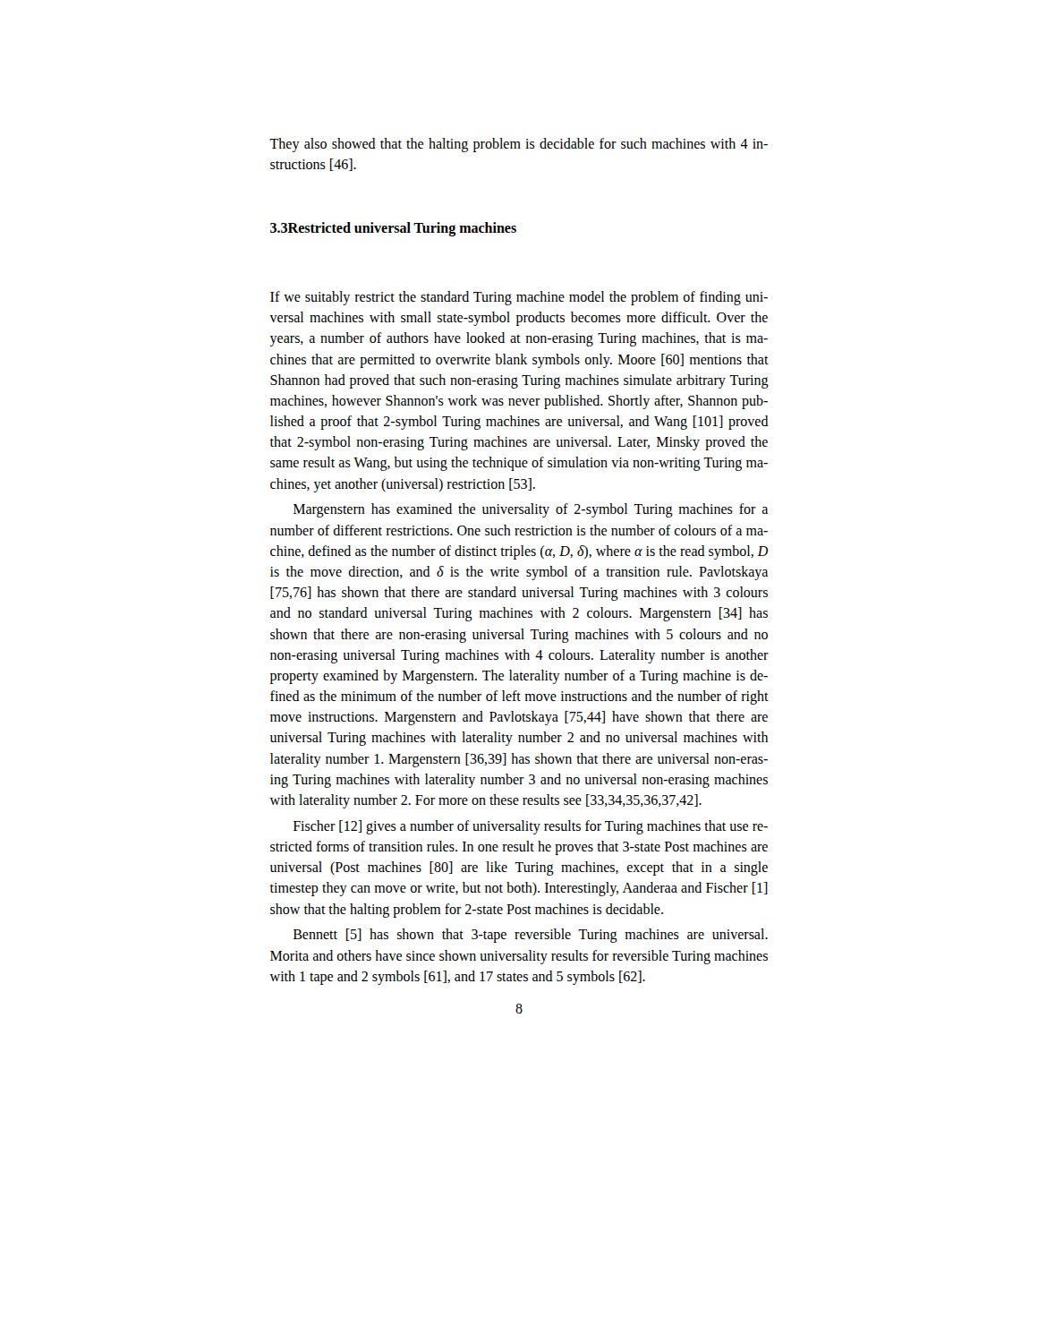They also showed that the halting problem is decidable for such machines with 4 instructions [46].
3.3 Restricted universal Turing machines
If we suitably restrict the standard Turing machine model the problem of finding universal machines with small state-symbol products becomes more difficult. Over the years, a number of authors have looked at non-erasing Turing machines, that is machines that are permitted to overwrite blank symbols only. Moore [60] mentions that Shannon had proved that such non-erasing Turing machines simulate arbitrary Turing machines, however Shannon's work was never published. Shortly after, Shannon published a proof that 2-symbol Turing machines are universal, and Wang [101] proved that 2-symbol non-erasing Turing machines are universal. Later, Minsky proved the same result as Wang, but using the technique of simulation via non-writing Turing machines, yet another (universal) restriction [53].
Margenstern has examined the universality of 2-symbol Turing machines for a number of different restrictions. One such restriction is the number of colours of a machine, defined as the number of distinct triples (α, D, δ), where α is the read symbol, D is the move direction, and δ is the write symbol of a transition rule. Pavlotskaya [75,76] has shown that there are standard universal Turing machines with 3 colours and no standard universal Turing machines with 2 colours. Margenstern [34] has shown that there are non-erasing universal Turing machines with 5 colours and no non-erasing universal Turing machines with 4 colours. Laterality number is another property examined by Margenstern. The laterality number of a Turing machine is defined as the minimum of the number of left move instructions and the number of right move instructions. Margenstern and Pavlotskaya [75,44] have shown that there are universal Turing machines with laterality number 2 and no universal machines with laterality number 1. Margenstern [36,39] has shown that there are universal non-erasing Turing machines with laterality number 3 and no universal non-erasing machines with laterality number 2. For more on these results see [33,34,35,36,37,42].
Fischer [12] gives a number of universality results for Turing machines that use restricted forms of transition rules. In one result he proves that 3-state Post machines are universal (Post machines [80] are like Turing machines, except that in a single timestep they can move or write, but not both). Interestingly, Aanderaa and Fischer [1] show that the halting problem for 2-state Post machines is decidable.
Bennett [5] has shown that 3-tape reversible Turing machines are universal. Morita and others have since shown universality results for reversible Turing machines with 1 tape and 2 symbols [61], and 17 states and 5 symbols [62].
8